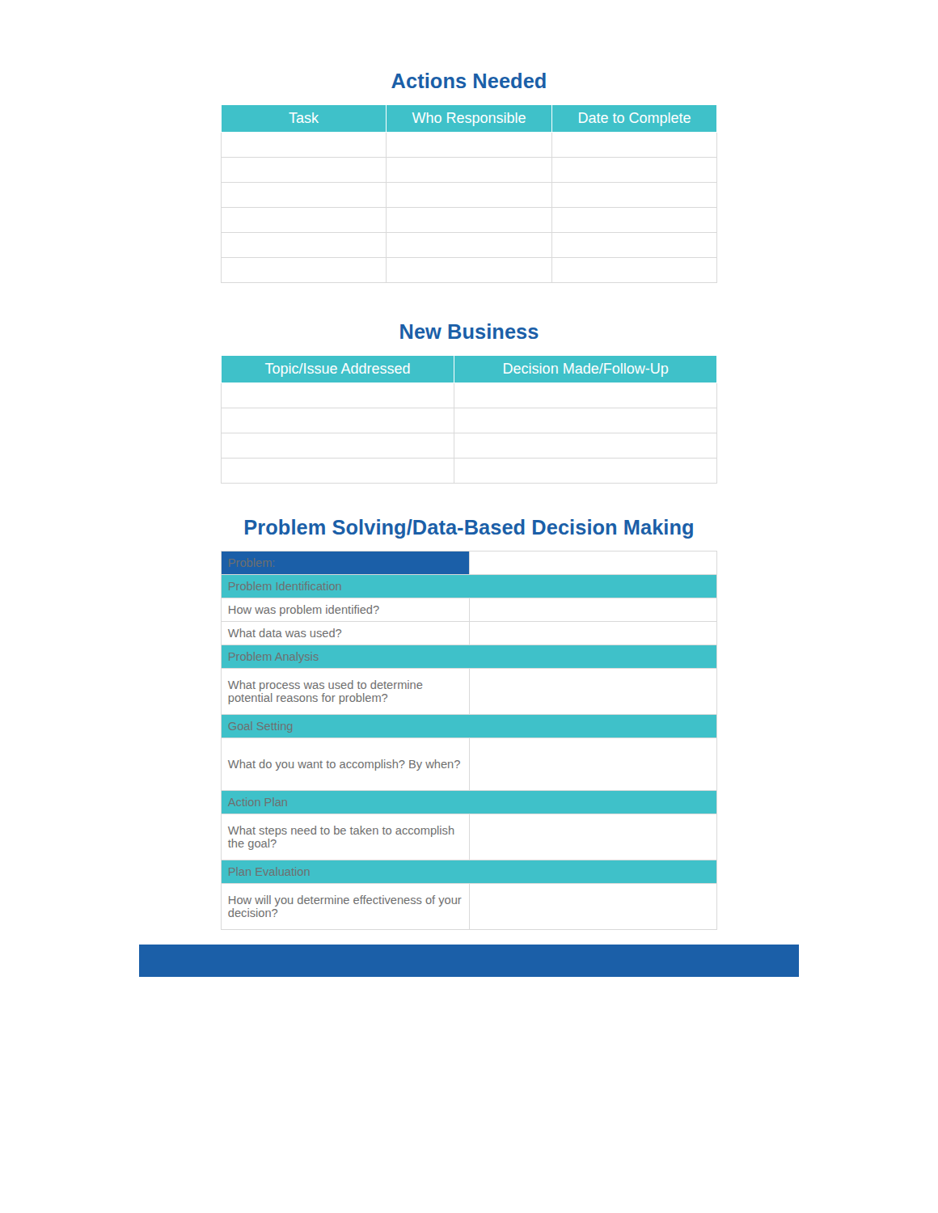Actions Needed
| Task | Who Responsible | Date to Complete |
| --- | --- | --- |
New Business
| Topic/Issue Addressed | Decision Made/Follow-Up |
| --- | --- |
Problem Solving/Data-Based Decision Making
| Problem: | |
| Problem Identification |
| How was problem identified? | |
| What data was used? | |
| Problem Analysis |
| What process was used to determine potential reasons for problem? | |
| Goal Setting |
| What do you want to accomplish? By when? | |
| Action Plan |
| What steps need to be taken to accomplish the goal? | |
| Plan Evaluation |
| How will you determine effectiveness of your decision? | |